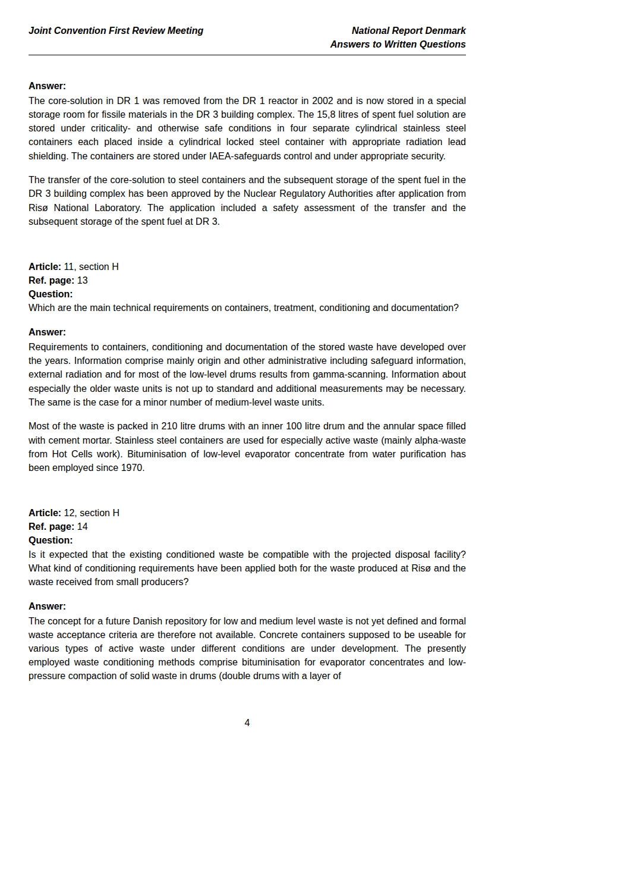Joint Convention First Review Meeting
National Report Denmark
Answers to Written Questions
Answer:
The core-solution in DR 1 was removed from the DR 1 reactor in 2002 and is now stored in a special storage room for fissile materials in the DR 3 building complex. The 15,8 litres of spent fuel solution are stored under criticality- and otherwise safe conditions in four separate cylindrical stainless steel containers each placed inside a cylindrical locked steel container with appropriate radiation lead shielding. The containers are stored under IAEA-safeguards control and under appropriate security.
The transfer of the core-solution to steel containers and the subsequent storage of the spent fuel in the DR 3 building complex has been approved by the Nuclear Regulatory Authorities after application from Risø National Laboratory. The application included a safety assessment of the transfer and the subsequent storage of the spent fuel at DR 3.
Article: 11, section H
Ref. page: 13
Question:
Which are the main technical requirements on containers, treatment, conditioning and documentation?
Answer:
Requirements to containers, conditioning and documentation of the stored waste have developed over the years. Information comprise mainly origin and other administrative including safeguard information, external radiation and for most of the low-level drums results from gamma-scanning. Information about especially the older waste units is not up to standard and additional measurements may be necessary. The same is the case for a minor number of medium-level waste units.
Most of the waste is packed in 210 litre drums with an inner 100 litre drum and the annular space filled with cement mortar. Stainless steel containers are used for especially active waste (mainly alpha-waste from Hot Cells work). Bituminisation of low-level evaporator concentrate from water purification has been employed since 1970.
Article: 12, section H
Ref. page: 14
Question:
Is it expected that the existing conditioned waste be compatible with the projected disposal facility? What kind of conditioning requirements have been applied both for the waste produced at Risø and the waste received from small producers?
Answer:
The concept for a future Danish repository for low and medium level waste is not yet defined and formal waste acceptance criteria are therefore not available. Concrete containers supposed to be useable for various types of active waste under different conditions are under development. The presently employed waste conditioning methods comprise bituminisation for evaporator concentrates and low-pressure compaction of solid waste in drums (double drums with a layer of
4